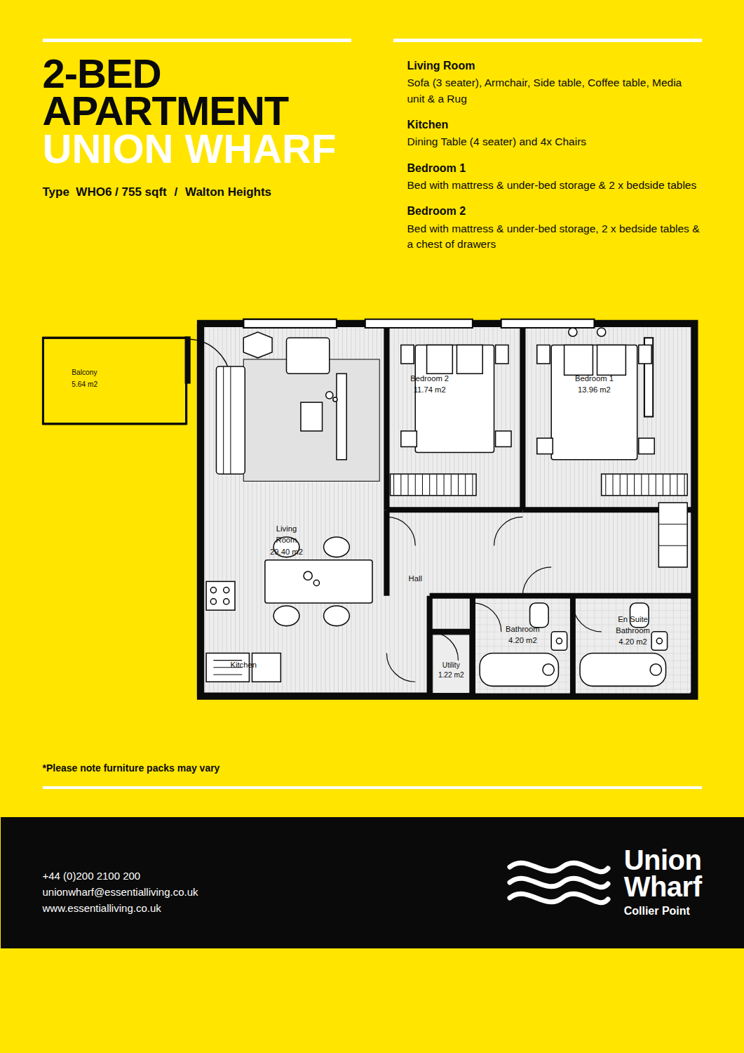2-Bed ApartmentUnion Wharf
Type WHO6 / 755 sqft / Walton Heights
Living Room
Sofa (3 seater), Armchair, Side table, Coffee table, Media unit & a Rug
Kitchen
Dining Table (4 seater) and 4x Chairs
Bedroom 1
Bed with mattress & under-bed storage & 2 x bedside tables
Bedroom 2
Bed with mattress & under-bed storage, 2 x bedside tables & a chest of drawers
Balcony 5.64 m2 Bedroom 2 11.74 m2 Bedroom 1 13.96 m2 Living Room 29.40 m2 Hall Kitchen Utility 1.22 m2 Bathroom 4.20 m2 En Suite Bathroom 4.20 m2
*Please note furniture packs may vary
+44 (0)200 2100 200
unionwharf@essentialliving.co.uk
www.essentialliving.co.uk
Union
Wharf
Collier Point